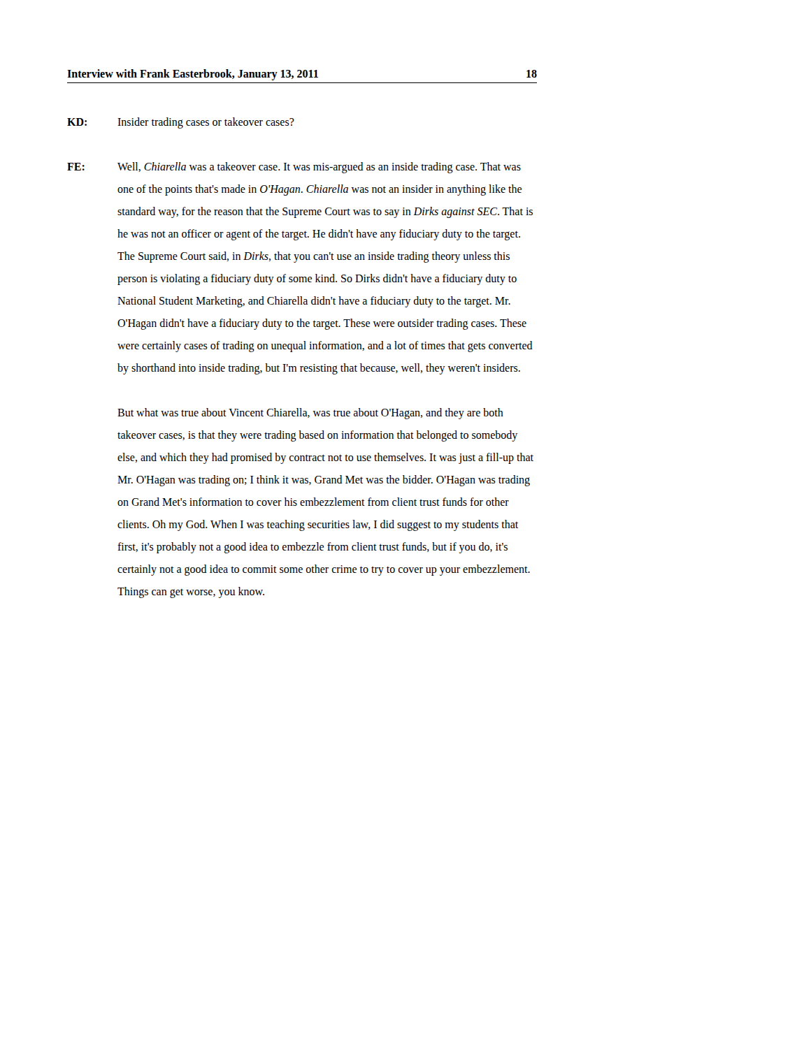Interview with Frank Easterbrook, January 13, 2011 18
KD:
Insider trading cases or takeover cases?
FE:
Well, Chiarella was a takeover case. It was mis-argued as an inside trading case. That was one of the points that's made in O'Hagan. Chiarella was not an insider in anything like the standard way, for the reason that the Supreme Court was to say in Dirks against SEC. That is he was not an officer or agent of the target. He didn't have any fiduciary duty to the target. The Supreme Court said, in Dirks, that you can't use an inside trading theory unless this person is violating a fiduciary duty of some kind. So Dirks didn't have a fiduciary duty to National Student Marketing, and Chiarella didn't have a fiduciary duty to the target. Mr. O'Hagan didn't have a fiduciary duty to the target. These were outsider trading cases. These were certainly cases of trading on unequal information, and a lot of times that gets converted by shorthand into inside trading, but I'm resisting that because, well, they weren't insiders.
But what was true about Vincent Chiarella, was true about O'Hagan, and they are both takeover cases, is that they were trading based on information that belonged to somebody else, and which they had promised by contract not to use themselves. It was just a fill-up that Mr. O'Hagan was trading on; I think it was, Grand Met was the bidder. O'Hagan was trading on Grand Met's information to cover his embezzlement from client trust funds for other clients. Oh my God. When I was teaching securities law, I did suggest to my students that first, it's probably not a good idea to embezzle from client trust funds, but if you do, it's certainly not a good idea to commit some other crime to try to cover up your embezzlement. Things can get worse, you know.